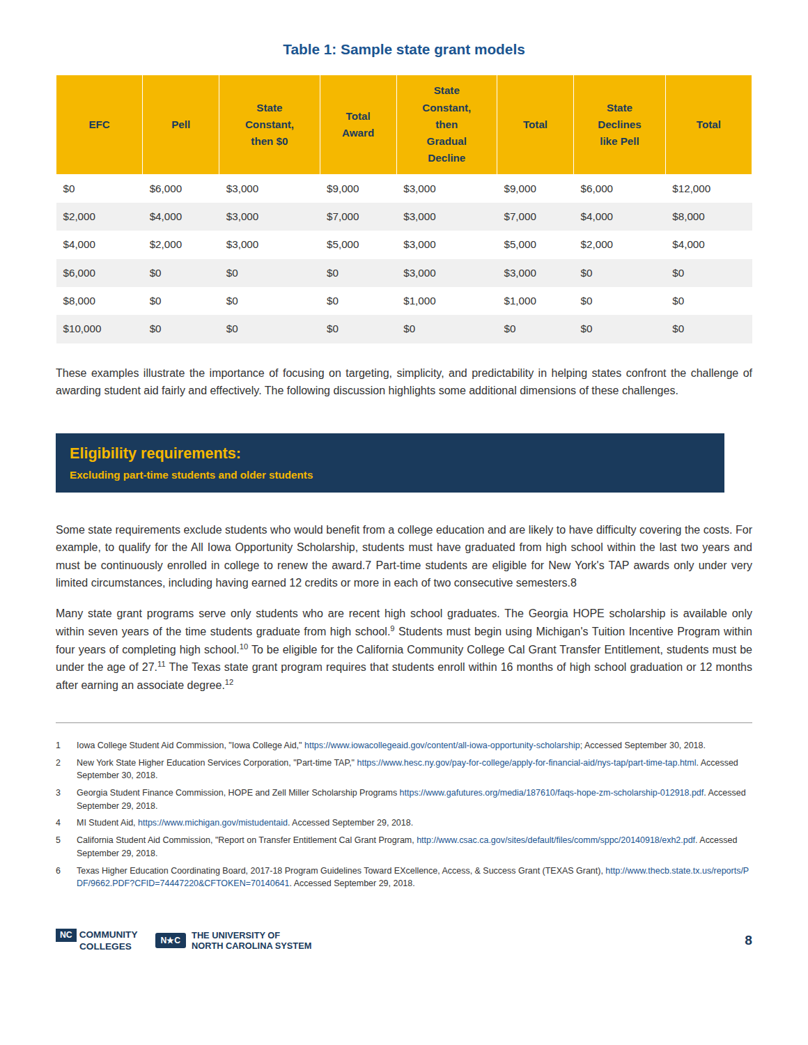Table 1: Sample state grant models
| EFC | Pell | State Constant, then $0 | Total Award | State Constant, then Gradual Decline | Total | State Declines like Pell | Total |
| --- | --- | --- | --- | --- | --- | --- | --- |
| $0 | $6,000 | $3,000 | $9,000 | $3,000 | $9,000 | $6,000 | $12,000 |
| $2,000 | $4,000 | $3,000 | $7,000 | $3,000 | $7,000 | $4,000 | $8,000 |
| $4,000 | $2,000 | $3,000 | $5,000 | $3,000 | $5,000 | $2,000 | $4,000 |
| $6,000 | $0 | $0 | $0 | $3,000 | $3,000 | $0 | $0 |
| $8,000 | $0 | $0 | $0 | $1,000 | $1,000 | $0 | $0 |
| $10,000 | $0 | $0 | $0 | $0 | $0 | $0 | $0 |
These examples illustrate the importance of focusing on targeting, simplicity, and predictability in helping states confront the challenge of awarding student aid fairly and effectively. The following discussion highlights some additional dimensions of these challenges.
Eligibility requirements:
Excluding part-time students and older students
Some state requirements exclude students who would benefit from a college education and are likely to have difficulty covering the costs. For example, to qualify for the All Iowa Opportunity Scholarship, students must have graduated from high school within the last two years and must be continuously enrolled in college to renew the award.7 Part-time students are eligible for New York's TAP awards only under very limited circumstances, including having earned 12 credits or more in each of two consecutive semesters.8
Many state grant programs serve only students who are recent high school graduates. The Georgia HOPE scholarship is available only within seven years of the time students graduate from high school.9 Students must begin using Michigan's Tuition Incentive Program within four years of completing high school.10 To be eligible for the California Community College Cal Grant Transfer Entitlement, students must be under the age of 27.11 The Texas state grant program requires that students enroll within 16 months of high school graduation or 12 months after earning an associate degree.12
Iowa College Student Aid Commission, "Iowa College Aid," https://www.iowacollegeaid.gov/content/all-iowa-opportunity-scholarship; Accessed September 30, 2018.
New York State Higher Education Services Corporation, "Part-time TAP," https://www.hesc.ny.gov/pay-for-college/apply-for-financial-aid/nys-tap/part-time-tap.html. Accessed September 30, 2018.
Georgia Student Finance Commission, HOPE and Zell Miller Scholarship Programs https://www.gafutures.org/media/187610/faqs-hope-zm-scholarship-012918.pdf. Accessed September 29, 2018.
MI Student Aid, https://www.michigan.gov/mistudentaid. Accessed September 29, 2018.
California Student Aid Commission, "Report on Transfer Entitlement Cal Grant Program, http://www.csac.ca.gov/sites/default/files/comm/sppc/20140918/exh2.pdf. Accessed September 29, 2018.
Texas Higher Education Coordinating Board, 2017-18 Program Guidelines Toward EXcellence, Access, & Success Grant (TEXAS Grant), http://www.thecb.state.tx.us/reports/PDF/9662.PDF?CFID=74447220&CFTOKEN=70140641. Accessed September 29, 2018.
NCCOMMUNITY
COLLEGES
N★C THE UNIVERSITY OF
NORTH CAROLINA SYSTEM
8